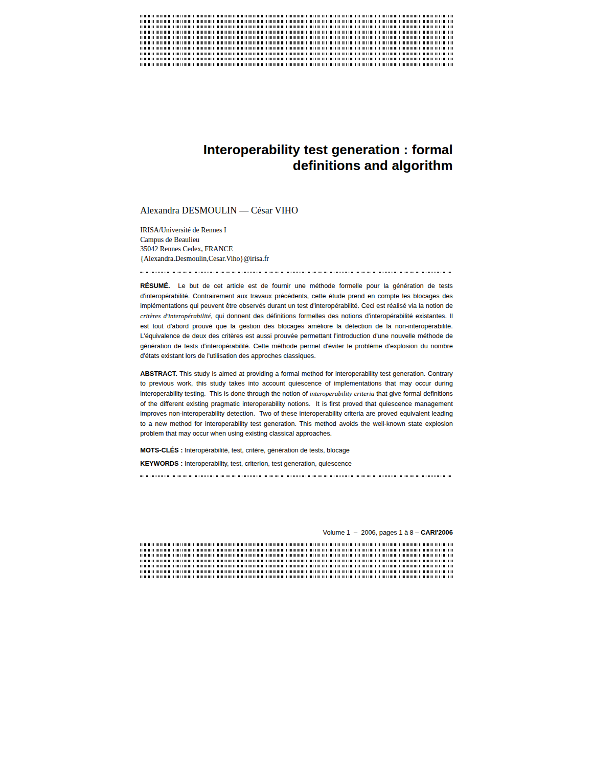Interoperability test generation : formal
definitions and algorithm
Alexandra DESMOULIN — César VIHO
IRISA/Université de Rennes I
Campus de Beaulieu
35042 Rennes Cedex, FRANCE
{Alexandra.Desmoulin,Cesar.Viho}@irisa.fr
RÉSUMÉ. Le but de cet article est de fournir une méthode formelle pour la génération de tests d'interopérabilité. Contrairement aux travaux précédents, cette étude prend en compte les blocages des implémentations qui peuvent être observés durant un test d'interopérabilité. Ceci est réalisé via la notion de critères d'interopérabilité, qui donnent des définitions formelles des notions d'interopérabilité existantes. Il est tout d'abord prouvé que la gestion des blocages améliore la détection de la non-interopérabilité. L'équivalence de deux des critères est aussi prouvée permettant l'introduction d'une nouvelle méthode de génération de tests d'interopérabilité. Cette méthode permet d'éviter le problème d'explosion du nombre d'états existant lors de l'utilisation des approches classiques.
ABSTRACT. This study is aimed at providing a formal method for interoperability test generation. Contrary to previous work, this study takes into account quiescence of implementations that may occur during interoperability testing. This is done through the notion of interoperability criteria that give formal definitions of the different existing pragmatic interoperability notions. It is first proved that quiescence management improves non-interoperability detection. Two of these interoperability criteria are proved equivalent leading to a new method for interoperability test generation. This method avoids the well-known state explosion problem that may occur when using existing classical approaches.
MOTS-CLÉS : Interopérabilité, test, critère, génération de tests, blocage
KEYWORDS : Interoperability, test, criterion, test generation, quiescence
Volume 1 – 2006, pages 1 à 8 – CARI'2006